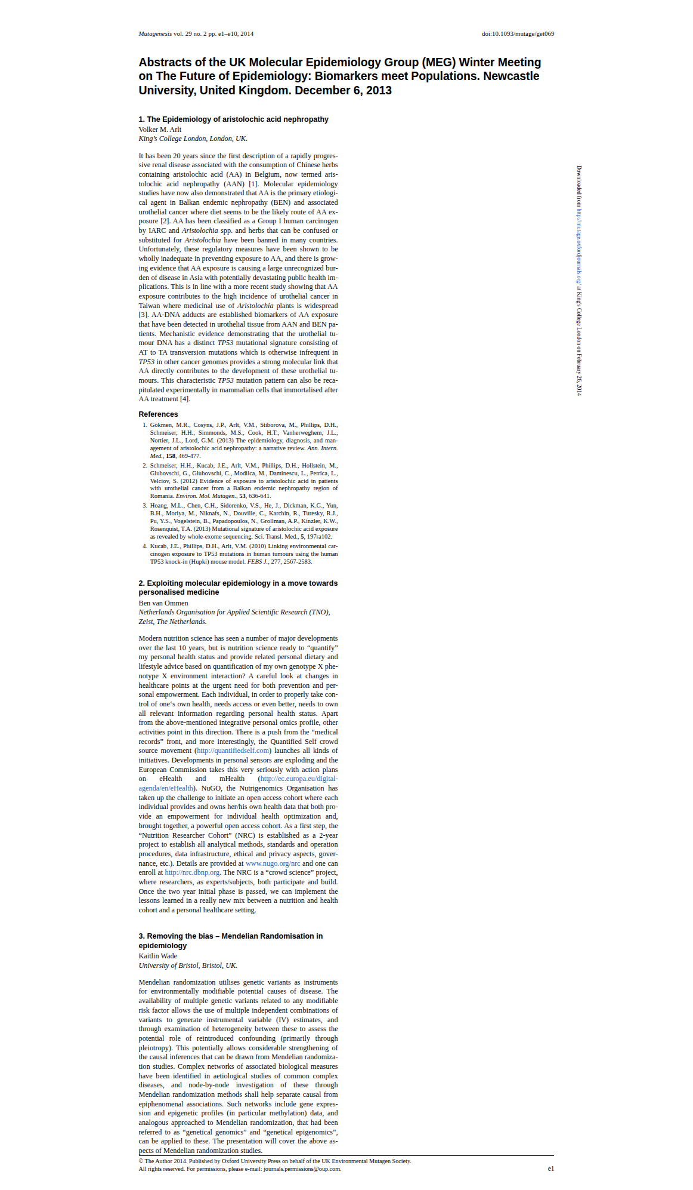Mutagenesis vol. 29 no. 2 pp. e1–e10, 2014
doi:10.1093/mutage/get069
Abstracts of the UK Molecular Epidemiology Group (MEG) Winter Meeting on The Future of Epidemiology: Biomarkers meet Populations. Newcastle University, United Kingdom. December 6, 2013
1. The Epidemiology of aristolochic acid nephropathy
Volker M. Arlt
King’s College London, London, UK.
It has been 20 years since the first description of a rapidly progressive renal disease associated with the consumption of Chinese herbs containing aristolochic acid (AA) in Belgium, now termed aristolochic acid nephropathy (AAN) [1]. Molecular epidemiology studies have now also demonstrated that AA is the primary etiological agent in Balkan endemic nephropathy (BEN) and associated urothelial cancer where diet seems to be the likely route of AA exposure [2]. AA has been classified as a Group I human carcinogen by IARC and Aristolochia spp. and herbs that can be confused or substituted for Aristolochia have been banned in many countries. Unfortunately, these regulatory measures have been shown to be wholly inadequate in preventing exposure to AA, and there is growing evidence that AA exposure is causing a large unrecognized burden of disease in Asia with potentially devastating public health implications. This is in line with a more recent study showing that AA exposure contributes to the high incidence of urothelial cancer in Taiwan where medicinal use of Aristolochia plants is widespread [3]. AA-DNA adducts are established biomarkers of AA exposure that have been detected in urothelial tissue from AAN and BEN patients. Mechanistic evidence demonstrating that the urothelial tumour DNA has a distinct TP53 mutational signature consisting of AT to TA transversion mutations which is otherwise infrequent in TP53 in other cancer genomes provides a strong molecular link that AA directly contributes to the development of these urothelial tumours. This characteristic TP53 mutation pattern can also be recapitulated experimentally in mammalian cells that immortalised after AA treatment [4].
References
Gökmen, M.R., Cosyns, J.P., Arlt, V.M., Stiborova, M., Phillips, D.H., Schmeiser, H.H., Simmonds, M.S., Cook, H.T., Vanherweghem, J.L., Nortier, J.L., Lord, G.M. (2013) The epidemiology, diagnosis, and management of aristolochic acid nephropathy: a narrative review. Ann. Intern. Med., 158, 469-477.
Schmeiser, H.H., Kucab, J.E., Arlt, V.M., Phillips, D.H., Hollstein, M., Gluhovschi, G., Gluhovschi, C., Modilca, M., Daminescu, L., Petrica, L., Velciov, S. (2012) Evidence of exposure to aristolochic acid in patients with urothelial cancer from a Balkan endemic nephropathy region of Romania. Environ. Mol. Mutagen., 53, 636-641.
Hoang, M.L., Chen, C.H., Sidorenko, V.S., He, J., Dickman, K.G., Yun, B.H., Moriya, M., Niknafs, N., Douville, C., Karchin, R., Turesky, R.J., Pu, Y.S., Vogelstein, B., Papadopoulos, N., Grollman, A.P., Kinzler, K.W., Rosenquist, T.A. (2013) Mutational signature of aristolochic acid exposure as revealed by whole-exome sequencing. Sci. Transl. Med., 5, 197ra102.
Kucab, J.E., Phillips, D.H., Arlt, V.M. (2010) Linking environmental carcinogen exposure to TP53 mutations in human tumours using the human TP53 knock-in (Hupki) mouse model. FEBS J., 277, 2567-2583.
2. Exploiting molecular epidemiology in a move towards personalised medicine
Ben van Ommen
Netherlands Organisation for Applied Scientific Research (TNO), Zeist, The Netherlands.
Modern nutrition science has seen a number of major developments over the last 10 years, but is nutrition science ready to “quantify” my personal health status and provide related personal dietary and lifestyle advice based on quantification of my own genotype X phenotype X environment interaction? A careful look at changes in healthcare points at the urgent need for both prevention and personal empowerment. Each individual, in order to properly take control of one‘s own health, needs access or even better, needs to own all relevant information regarding personal health status. Apart from the above-mentioned integrative personal omics profile, other activities point in this direction. There is a push from the “medical records” front, and more interestingly, the Quantified Self crowd source movement (http://quantifiedself.com) launches all kinds of initiatives. Developments in personal sensors are exploding and the European Commission takes this very seriously with action plans on eHealth and mHealth (http://ec.europa.eu/digital-agenda/en/eHealth). NuGO, the Nutrigenomics Organisation has taken up the challenge to initiate an open access cohort where each individual provides and owns her/his own health data that both provide an empowerment for individual health optimization and, brought together, a powerful open access cohort. As a first step, the “Nutrition Researcher Cohort” (NRC) is established as a 2-year project to establish all analytical methods, standards and operation procedures, data infrastructure, ethical and privacy aspects, governance, etc.). Details are provided at www.nugo.org/nrc and one can enroll at http://nrc.dbnp.org. The NRC is a “crowd science” project, where researchers, as experts/subjects, both participate and build. Once the two year initial phase is passed, we can implement the lessons learned in a really new mix between a nutrition and health cohort and a personal healthcare setting.
3. Removing the bias – Mendelian Randomisation in epidemiology
Kaitlin Wade
University of Bristol, Bristol, UK.
Mendelian randomization utilises genetic variants as instruments for environmentally modifiable potential causes of disease. The availability of multiple genetic variants related to any modifiable risk factor allows the use of multiple independent combinations of variants to generate instrumental variable (IV) estimates, and through examination of heterogeneity between these to assess the potential role of reintroduced confounding (primarily through pleiotropy). This potentially allows considerable strengthening of the causal inferences that can be drawn from Mendelian randomization studies. Complex networks of associated biological measures have been identified in aetiological studies of common complex diseases, and node-by-node investigation of these through Mendelian randomization methods shall help separate causal from epiphenomenal associations. Such networks include gene expression and epigenetic profiles (in particular methylation) data, and analogous approached to Mendelian randomization, that had been referred to as “genetical genomics” and “genetical epigenomics”, can be applied to these. The presentation will cover the above aspects of Mendelian randomization studies.
Downloaded from http://mutage.oxfordjournals.org/ at King's College London on February 26, 2014
© The Author 2014. Published by Oxford University Press on behalf of the UK Environmental Mutagen Society.
All rights reserved. For permissions, please e-mail: journals.permissions@oup.com.
e1